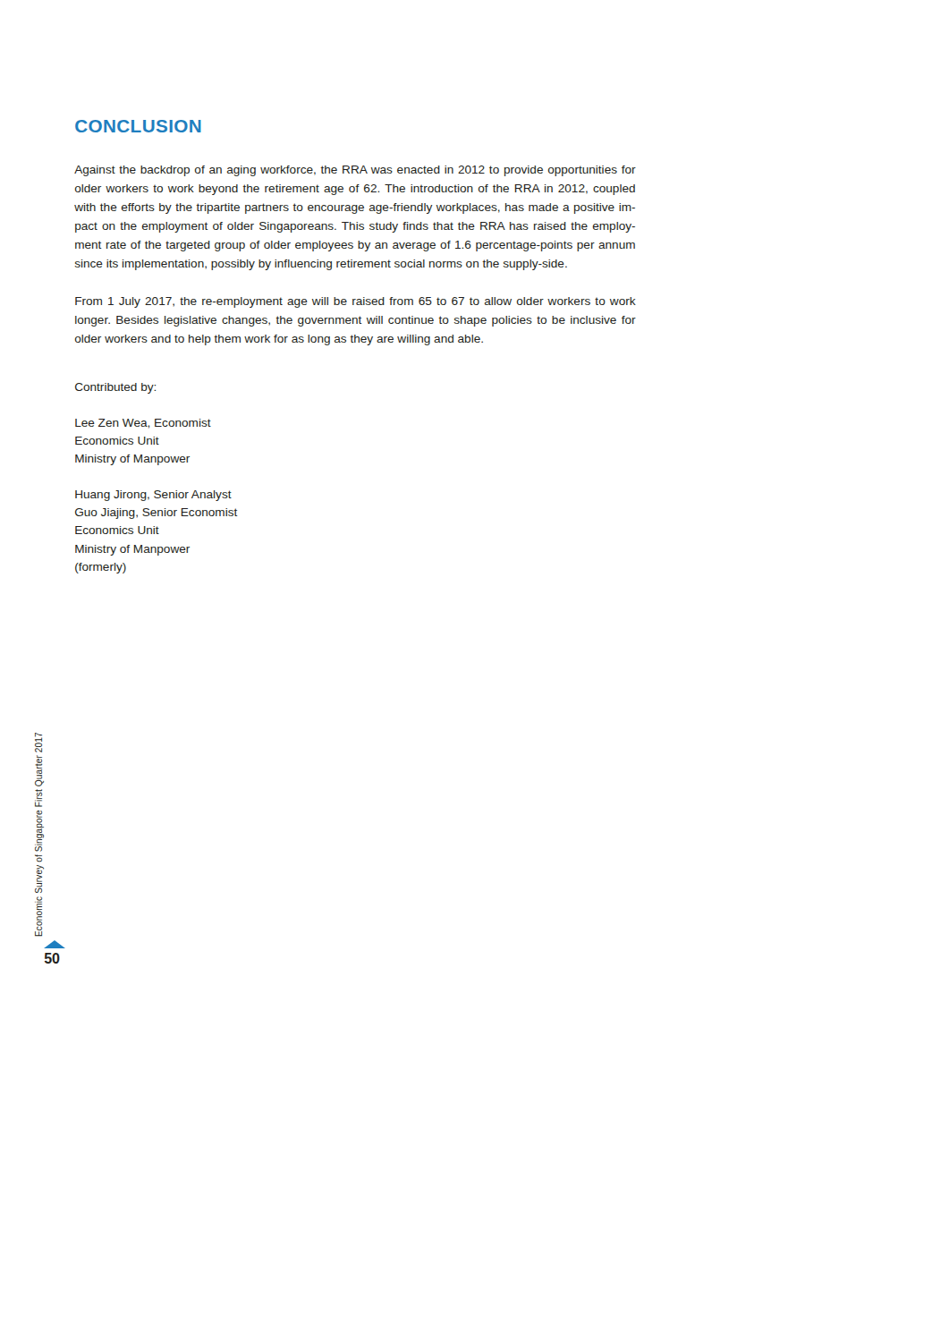Conclusion
Against the backdrop of an aging workforce, the RRA was enacted in 2012 to provide opportunities for older workers to work beyond the retirement age of 62. The introduction of the RRA in 2012, coupled with the efforts by the tripartite partners to encourage age-friendly workplaces, has made a positive impact on the employment of older Singaporeans. This study finds that the RRA has raised the employment rate of the targeted group of older employees by an average of 1.6 percentage-points per annum since its implementation, possibly by influencing retirement social norms on the supply-side.
From 1 July 2017, the re-employment age will be raised from 65 to 67 to allow older workers to work longer. Besides legislative changes, the government will continue to shape policies to be inclusive for older workers and to help them work for as long as they are willing and able.
Contributed by:
Lee Zen Wea, Economist
Economics Unit
Ministry of Manpower
Huang Jirong, Senior Analyst
Guo Jiajing, Senior Economist
Economics Unit
Ministry of Manpower
(formerly)
Economic Survey of Singapore First Quarter 2017
50